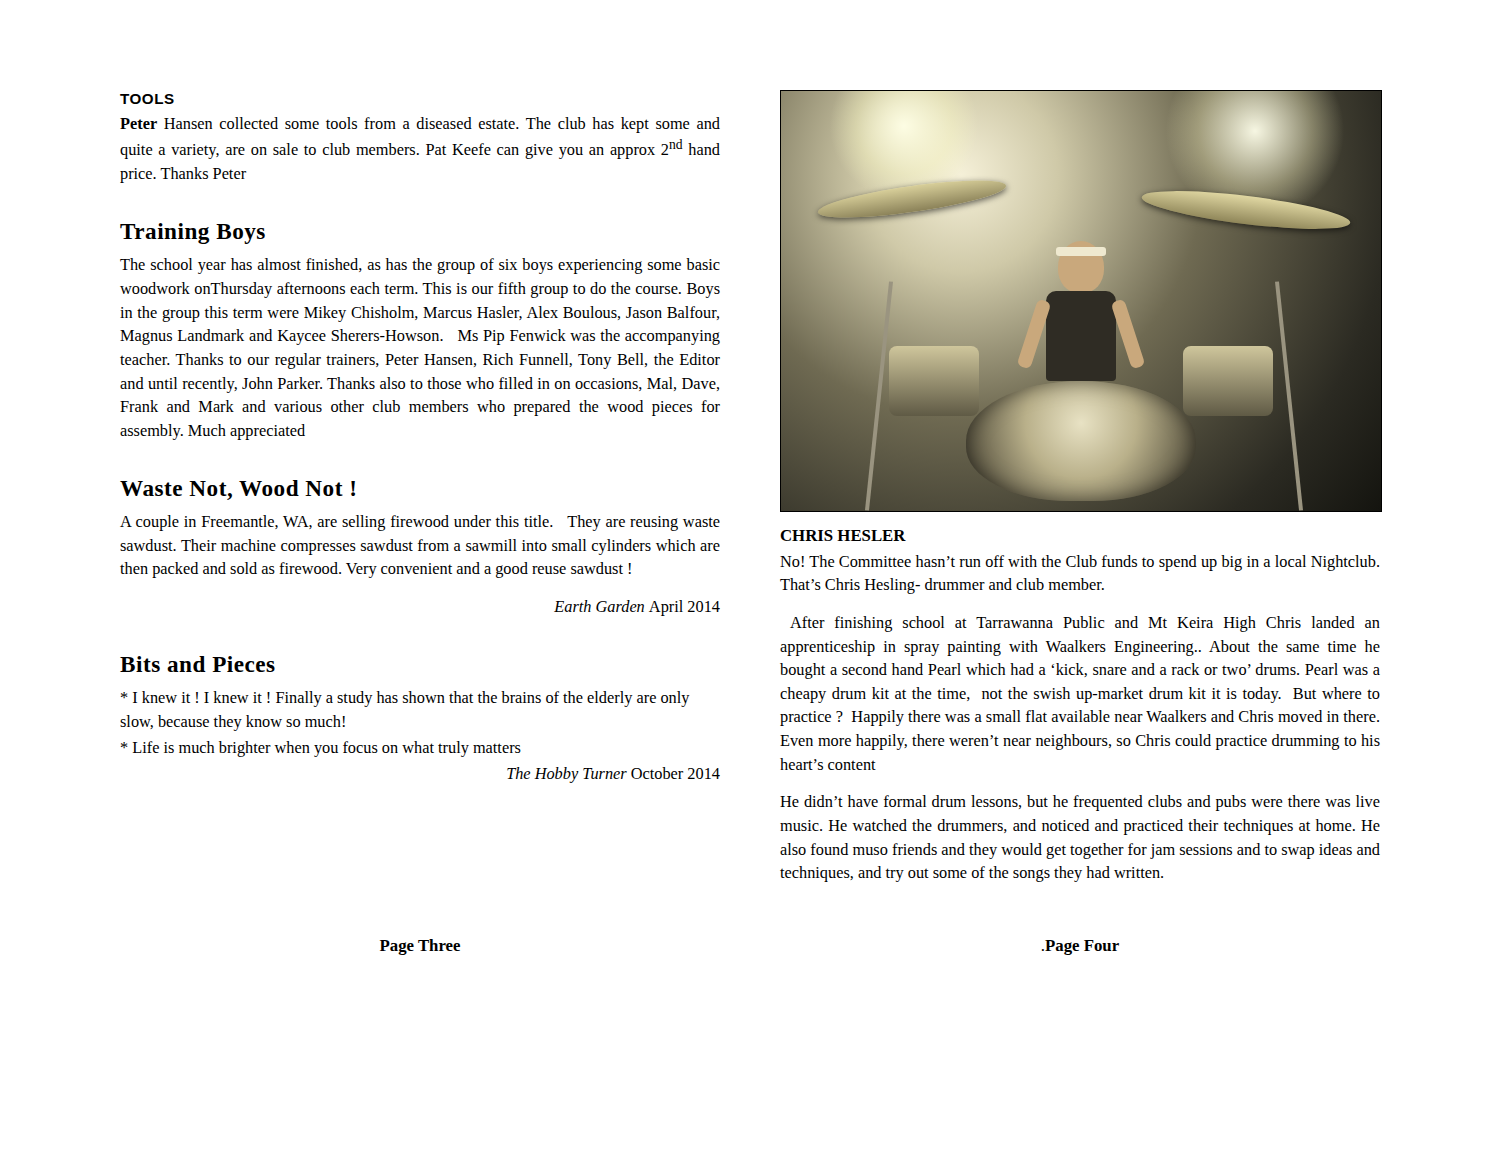TOOLS
Peter Hansen collected some tools from a diseased estate. The club has kept some and quite a variety, are on sale to club members. Pat Keefe can give you an approx 2nd hand price. Thanks Peter
Training Boys
The school year has almost finished, as has the group of six boys experiencing some basic woodwork onThursday afternoons each term. This is our fifth group to do the course. Boys in the group this term were Mikey Chisholm, Marcus Hasler, Alex Boulous, Jason Balfour, Magnus Landmark and Kaycee Sherers-Howson. Ms Pip Fenwick was the accompanying teacher. Thanks to our regular trainers, Peter Hansen, Rich Funnell, Tony Bell, the Editor and until recently, John Parker. Thanks also to those who filled in on occasions, Mal, Dave, Frank and Mark and various other club members who prepared the wood pieces for assembly. Much appreciated
Waste Not, Wood Not !
A couple in Freemantle, WA, are selling firewood under this title. They are reusing waste sawdust. Their machine compresses sawdust from a sawmill into small cylinders which are then packed and sold as firewood. Very convenient and a good reuse sawdust !
Earth Garden April 2014
Bits and Pieces
* I knew it ! I knew it ! Finally a study has shown that the brains of the elderly are only slow, because they know so much!
* Life is much brighter when you focus on what truly matters
The Hobby Turner October 2014
Page Three
CHRIS HESLER
No! The Committee hasn’t run off with the Club funds to spend up big in a local Nightclub. That’s Chris Hesling- drummer and club member.
After finishing school at Tarrawanna Public and Mt Keira High Chris landed an apprenticeship in spray painting with Waalkers Engineering.. About the same time he bought a second hand Pearl which had a ‘kick, snare and a rack or two’ drums. Pearl was a cheapy drum kit at the time, not the swish up-market drum kit it is today. But where to practice ? Happily there was a small flat available near Waalkers and Chris moved in there. Even more happily, there weren’t near neighbours, so Chris could practice drumming to his heart’s content
He didn’t have formal drum lessons, but he frequented clubs and pubs were there was live music. He watched the drummers, and noticed and practiced their techniques at home. He also found muso friends and they would get together for jam sessions and to swap ideas and techniques, and try out some of the songs they had written.
. Page Four